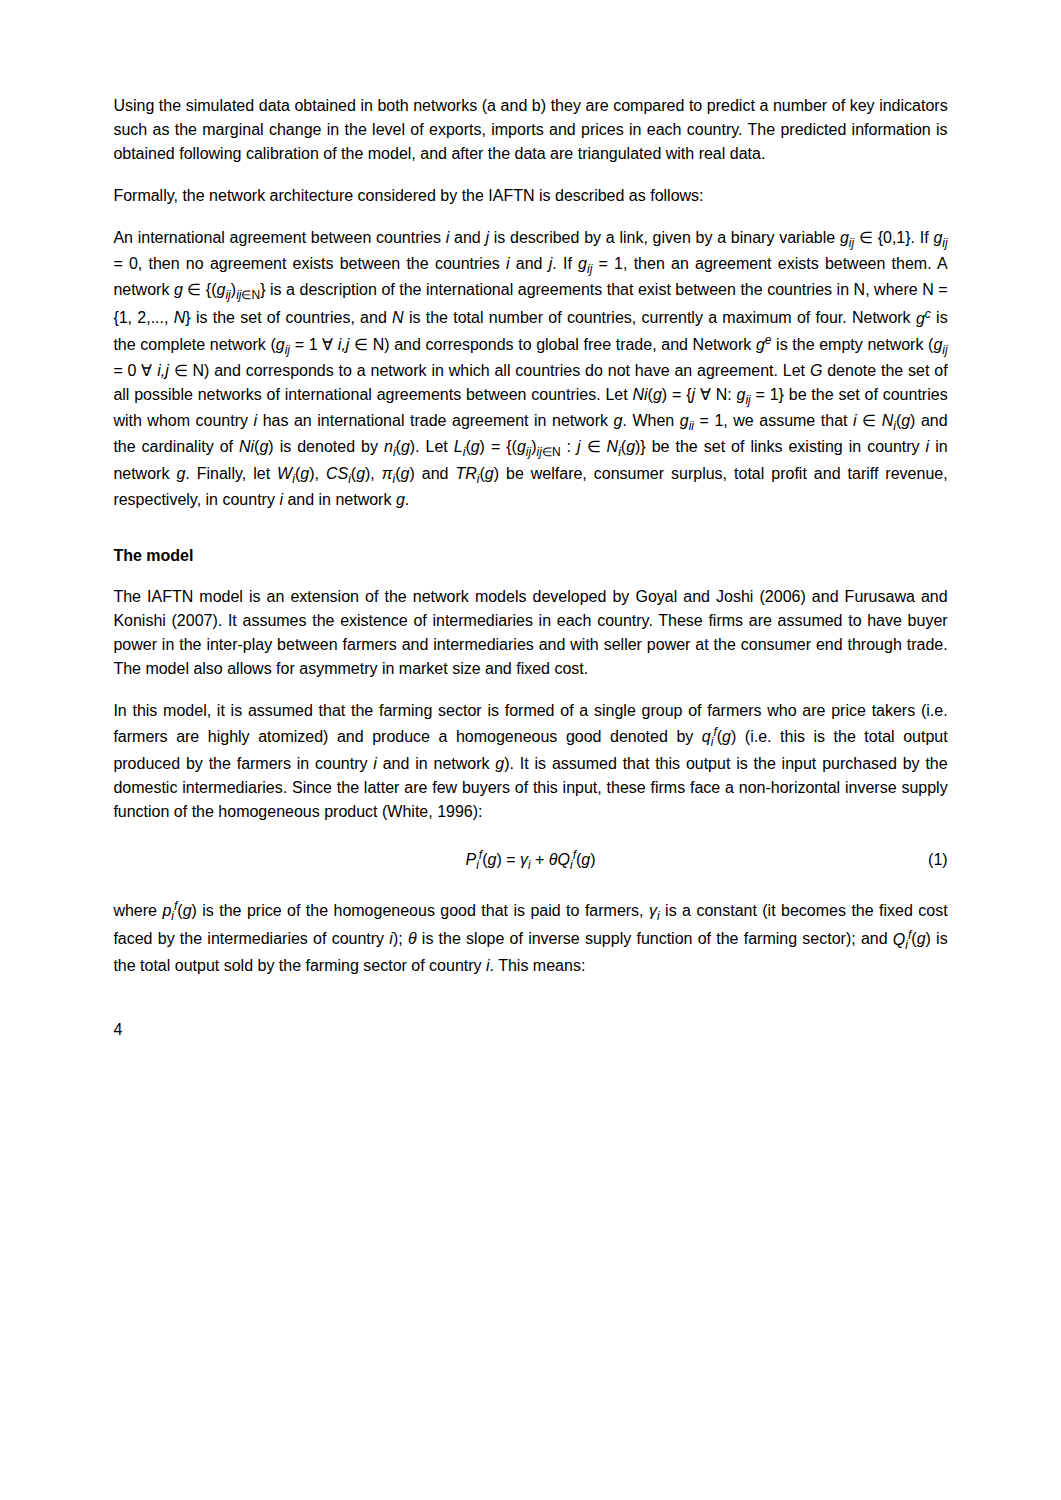Using the simulated data obtained in both networks (a and b) they are compared to predict a number of key indicators such as the marginal change in the level of exports, imports and prices in each country. The predicted information is obtained following calibration of the model, and after the data are triangulated with real data.
Formally, the network architecture considered by the IAFTN is described as follows:
An international agreement between countries i and j is described by a link, given by a binary variable gij ∈ {0,1}. If gij = 0, then no agreement exists between the countries i and j. If gij = 1, then an agreement exists between them. A network g ∈ {(gij)ij∈N} is a description of the international agreements that exist between the countries in N, where N = {1, 2,..., N} is the set of countries, and N is the total number of countries, currently a maximum of four. Network gc is the complete network (gij = 1 ∀ i,j ∈ N) and corresponds to global free trade, and Network ge is the empty network (gij = 0 ∀ i,j ∈ N) and corresponds to a network in which all countries do not have an agreement. Let G denote the set of all possible networks of international agreements between countries. Let Ni(g) = {j ∀ N: gij = 1} be the set of countries with whom country i has an international trade agreement in network g. When gii = 1, we assume that i ∈ Ni(g) and the cardinality of Ni(g) is denoted by ni(g). Let Li(g) = {(gij)ij∈N : j ∈ Ni(g)} be the set of links existing in country i in network g. Finally, let Wi(g), CSi(g), πi(g) and TRi(g) be welfare, consumer surplus, total profit and tariff revenue, respectively, in country i and in network g.
The model
The IAFTN model is an extension of the network models developed by Goyal and Joshi (2006) and Furusawa and Konishi (2007). It assumes the existence of intermediaries in each country. These firms are assumed to have buyer power in the inter-play between farmers and intermediaries and with seller power at the consumer end through trade. The model also allows for asymmetry in market size and fixed cost.
In this model, it is assumed that the farming sector is formed of a single group of farmers who are price takers (i.e. farmers are highly atomized) and produce a homogeneous good denoted by qif(g) (i.e. this is the total output produced by the farmers in country i and in network g). It is assumed that this output is the input purchased by the domestic intermediaries. Since the latter are few buyers of this input, these firms face a non-horizontal inverse supply function of the homogeneous product (White, 1996):
Pif(g) = γi + θQif(g) (1)
where pif(g) is the price of the homogeneous good that is paid to farmers, γi is a constant (it becomes the fixed cost faced by the intermediaries of country i); θ is the slope of inverse supply function of the farming sector); and Qif(g) is the total output sold by the farming sector of country i. This means:
4